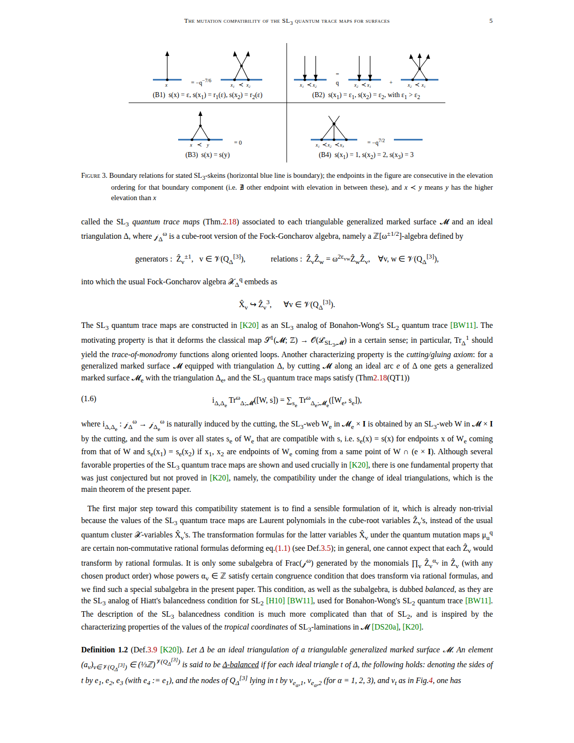The mutation compatibility of the SL3 quantum trace maps for surfaces 5
x = −q−7/6 x1 ≺ x2
(B1) s(x) = ε, s(x1) = r1(ε), s(x2) = r2(ε)
x1 ≺ x2 = q x2 ≺ x1 + x2 ≺ x1
(B2) s(x1) = ε1, s(x2) = ε2, with ε1 > ε2
x ≺ y = 0
(B3) s(x) = s(y)
x1 ≺ x2 ≺ x3 = −q7/2
(B4) s(x1) = 1, s(x2) = 2, s(x3) = 3
Figure 3. Boundary relations for stated SL3-skeins (horizontal blue line is boundary); the endpoints in the figure are consecutive in the elevation ordering for that boundary component (i.e. ∄ other endpoint with elevation in between these), and x ≺ y means y has the higher elevation than x
called the SL3 quantum trace maps (Thm.2.18) associated to each triangulable generalized marked surface 𝓜 and an ideal triangulation Δ, where 𝒿Δω is a cube-root version of the Fock-Goncharov algebra, namely a ℤ[ω±1/2]-algebra defined by
generators : Ẑv±1, v ∈ 𝒱(QΔ[3]), relations : ẐvẐw = ω2εvwẐwẐv, ∀v, w ∈ 𝒱(QΔ[3]),
into which the usual Fock-Goncharov algebra 𝒳Δq embeds as
X̂v ↪ Ẑv3, ∀v ∈ 𝒱(QΔ[3]).
The SL3 quantum trace maps are constructed in [K20] as an SL3 analog of Bonahon-Wong's SL2 quantum trace [BW11]. The motivating property is that it deforms the classical map 𝒮1(𝓜; ℤ) → 𝒪(ℒSL3,𝓜) in a certain sense; in particular, TrΔ1 should yield the trace-of-monodromy functions along oriented loops. Another characterizing property is the cutting/gluing axiom: for a generalized marked surface 𝓜 equipped with triangulation Δ, by cutting 𝓜 along an ideal arc e of Δ one gets a generalized marked surface 𝓜e with the triangulation Δe, and the SL3 quantum trace maps satisfy (Thm2.18(QT1))
(1.6) iΔ,Δe TrωΔ;𝓜([W, s]) = ∑se TrωΔe;𝓜e([We, se]),
where iΔ,Δe : 𝒿Δω → 𝒿Δeω is naturally induced by the cutting, the SL3-web We in 𝓜e × I is obtained by an SL3-web W in 𝓜 × I by the cutting, and the sum is over all states se of We that are compatible with s, i.e. se(x) = s(x) for endpoints x of We coming from that of W and se(x1) = se(x2) if x1, x2 are endpoints of We coming from a same point of W ∩ (e × I). Although several favorable properties of the SL3 quantum trace maps are shown and used crucially in [K20], there is one fundamental property that was just conjectured but not proved in [K20], namely, the compatibility under the change of ideal triangulations, which is the main theorem of the present paper.
The first major step toward this compatibility statement is to find a sensible formulation of it, which is already non-trivial because the values of the SL3 quantum trace maps are Laurent polynomials in the cube-root variables Ẑv's, instead of the usual quantum cluster 𝒳-variables X̂v's. The transformation formulas for the latter variables X̂v under the quantum mutation maps μuq are certain non-commutative rational formulas deforming eq.(1.1) (see Def.3.5); in general, one cannot expect that each Ẑv would transform by rational formulas. It is only some subalgebra of Frac(𝒿ω) generated by the monomials ∏v Ẑvαv in Ẑv (with any chosen product order) whose powers αv ∈ ℤ satisfy certain congruence condition that does transform via rational formulas, and we find such a special subalgebra in the present paper. This condition, as well as the subalgebra, is dubbed balanced, as they are the SL3 analog of Hiatt's balancedness condition for SL2 [H10] [BW11], used for Bonahon-Wong's SL2 quantum trace [BW11]. The description of the SL3 balancedness condition is much more complicated than that of SL2, and is inspired by the characterizing properties of the values of the tropical coordinates of SL3-laminations in 𝓜 [DS20a], [K20].
Definition 1.2 (Def.3.9 [K20]). Let Δ be an ideal triangulation of a triangulable generalized marked surface 𝓜. An element (av)v∈𝒱(QΔ[3]) ∈ (⅓ℤ)𝒱(QΔ[3]) is said to be Δ-balanced if for each ideal triangle t of Δ, the following holds: denoting the sides of t by e1, e2, e3 (with e4 := e1), and the nodes of QΔ[3] lying in t by veα,1, veα,2 (for α = 1, 2, 3), and vt as in Fig.4, one has